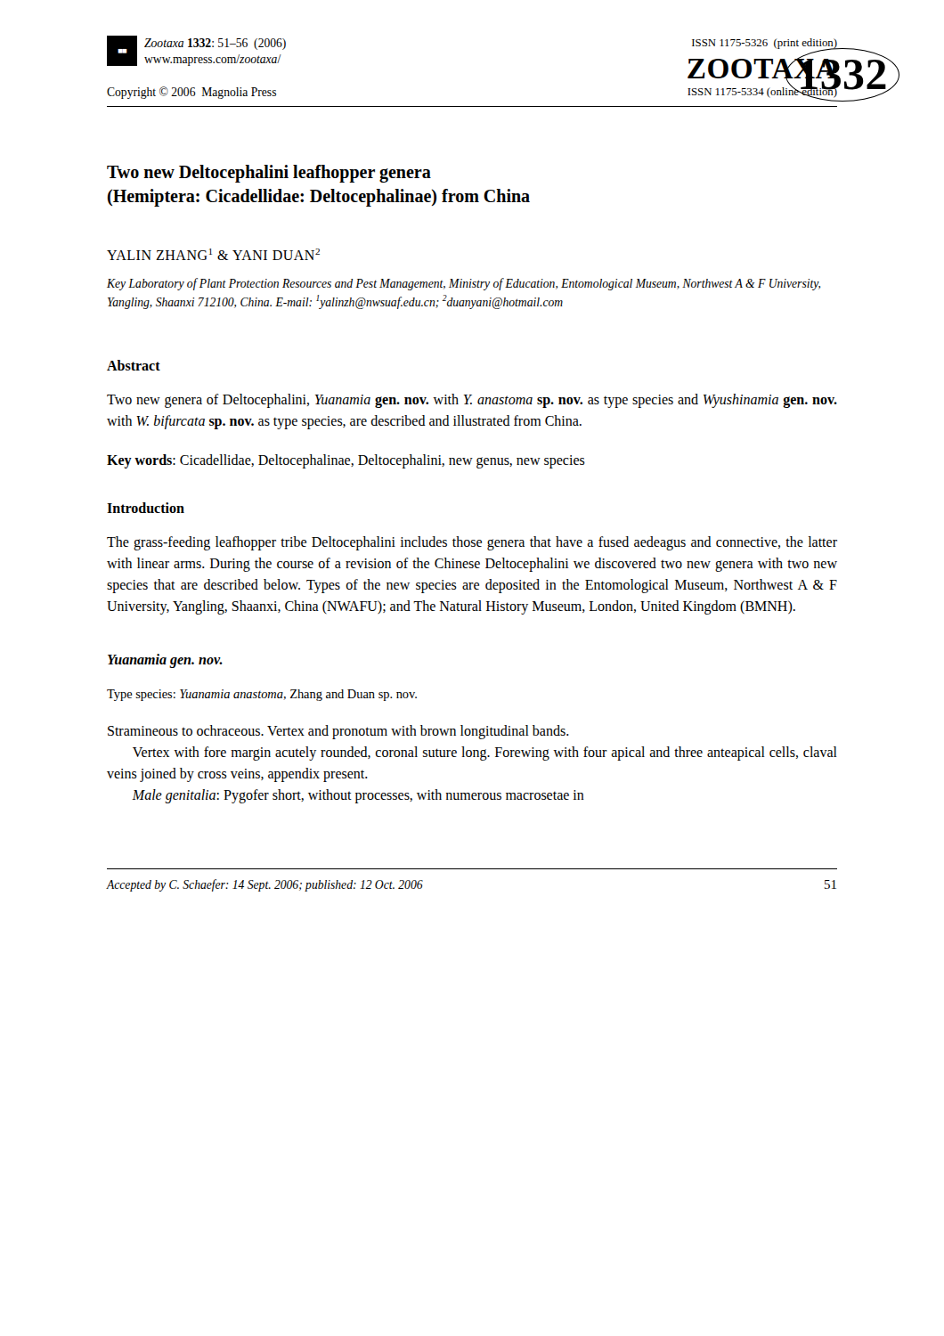■■
■■Zootaxa 1332: 51–56 (2006)
www.mapress.com/zootaxa/
Copyright © 2006 Magnolia Press
ISSN 1175-5326 (print edition)
ZOOTAXA1332
ISSN 1175-5334 (online edition)
Two new Deltocephalini leafhopper genera
(Hemiptera: Cicadellidae: Deltocephalinae) from China
YALIN ZHANG1 & YANI DUAN2
Key Laboratory of Plant Protection Resources and Pest Management, Ministry of Education, Entomological Museum, Northwest A & F University, Yangling, Shaanxi 712100, China. E-mail: 1yalinzh@nwsuaf.edu.cn; 2duanyani@hotmail.com
Abstract
Two new genera of Deltocephalini, Yuanamia gen. nov. with Y. anastoma sp. nov. as type species and Wyushinamia gen. nov. with W. bifurcata sp. nov. as type species, are described and illustrated from China.
Key words: Cicadellidae, Deltocephalinae, Deltocephalini, new genus, new species
Introduction
The grass-feeding leafhopper tribe Deltocephalini includes those genera that have a fused aedeagus and connective, the latter with linear arms. During the course of a revision of the Chinese Deltocephalini we discovered two new genera with two new species that are described below. Types of the new species are deposited in the Entomological Museum, Northwest A & F University, Yangling, Shaanxi, China (NWAFU); and The Natural History Museum, London, United Kingdom (BMNH).
Yuanamia gen. nov.
Type species: Yuanamia anastoma, Zhang and Duan sp. nov.
Stramineous to ochraceous. Vertex and pronotum with brown longitudinal bands.
Vertex with fore margin acutely rounded, coronal suture long. Forewing with four apical and three anteapical cells, claval veins joined by cross veins, appendix present.
Male genitalia: Pygofer short, without processes, with numerous macrosetae in
Accepted by C. Schaefer: 14 Sept. 2006; published: 12 Oct. 2006 51